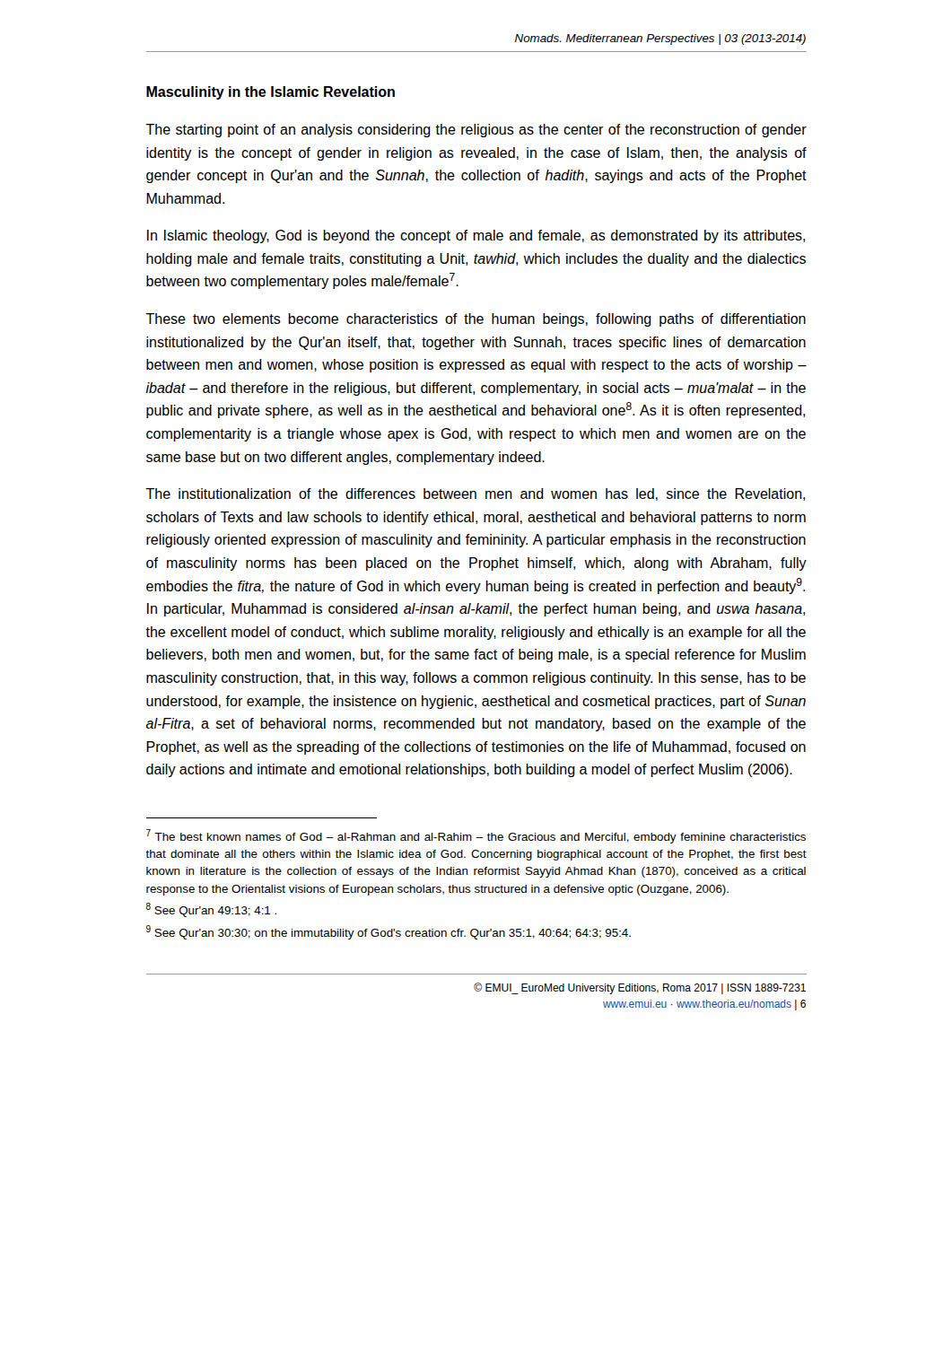Nomads. Mediterranean Perspectives | 03 (2013-2014)
Masculinity in the Islamic Revelation
The starting point of an analysis considering the religious as the center of the reconstruction of gender identity is the concept of gender in religion as revealed, in the case of Islam, then, the analysis of gender concept in Qur'an and the Sunnah, the collection of hadith, sayings and acts of the Prophet Muhammad.
In Islamic theology, God is beyond the concept of male and female, as demonstrated by its attributes, holding male and female traits, constituting a Unit, tawhid, which includes the duality and the dialectics between two complementary poles male/female7.
These two elements become characteristics of the human beings, following paths of differentiation institutionalized by the Qur'an itself, that, together with Sunnah, traces specific lines of demarcation between men and women, whose position is expressed as equal with respect to the acts of worship – ibadat – and therefore in the religious, but different, complementary, in social acts – mua'malat – in the public and private sphere, as well as in the aesthetical and behavioral one8. As it is often represented, complementarity is a triangle whose apex is God, with respect to which men and women are on the same base but on two different angles, complementary indeed.
The institutionalization of the differences between men and women has led, since the Revelation, scholars of Texts and law schools to identify ethical, moral, aesthetical and behavioral patterns to norm religiously oriented expression of masculinity and femininity. A particular emphasis in the reconstruction of masculinity norms has been placed on the Prophet himself, which, along with Abraham, fully embodies the fitra, the nature of God in which every human being is created in perfection and beauty9. In particular, Muhammad is considered al-insan al-kamil, the perfect human being, and uswa hasana, the excellent model of conduct, which sublime morality, religiously and ethically is an example for all the believers, both men and women, but, for the same fact of being male, is a special reference for Muslim masculinity construction, that, in this way, follows a common religious continuity. In this sense, has to be understood, for example, the insistence on hygienic, aesthetical and cosmetical practices, part of Sunan al-Fitra, a set of behavioral norms, recommended but not mandatory, based on the example of the Prophet, as well as the spreading of the collections of testimonies on the life of Muhammad, focused on daily actions and intimate and emotional relationships, both building a model of perfect Muslim (2006).
7 The best known names of God – al-Rahman and al-Rahim – the Gracious and Merciful, embody feminine characteristics that dominate all the others within the Islamic idea of God. Concerning biographical account of the Prophet, the first best known in literature is the collection of essays of the Indian reformist Sayyid Ahmad Khan (1870), conceived as a critical response to the Orientalist visions of European scholars, thus structured in a defensive optic (Ouzgane, 2006).
8 See Qur'an 49:13; 4:1 .
9 See Qur'an 30:30; on the immutability of God's creation cfr. Qur'an 35:1, 40:64; 64:3; 95:4.
© EMUI_ EuroMed University Editions, Roma 2017 | ISSN 1889-7231
www.emui.eu · www.theoria.eu/nomads | 6